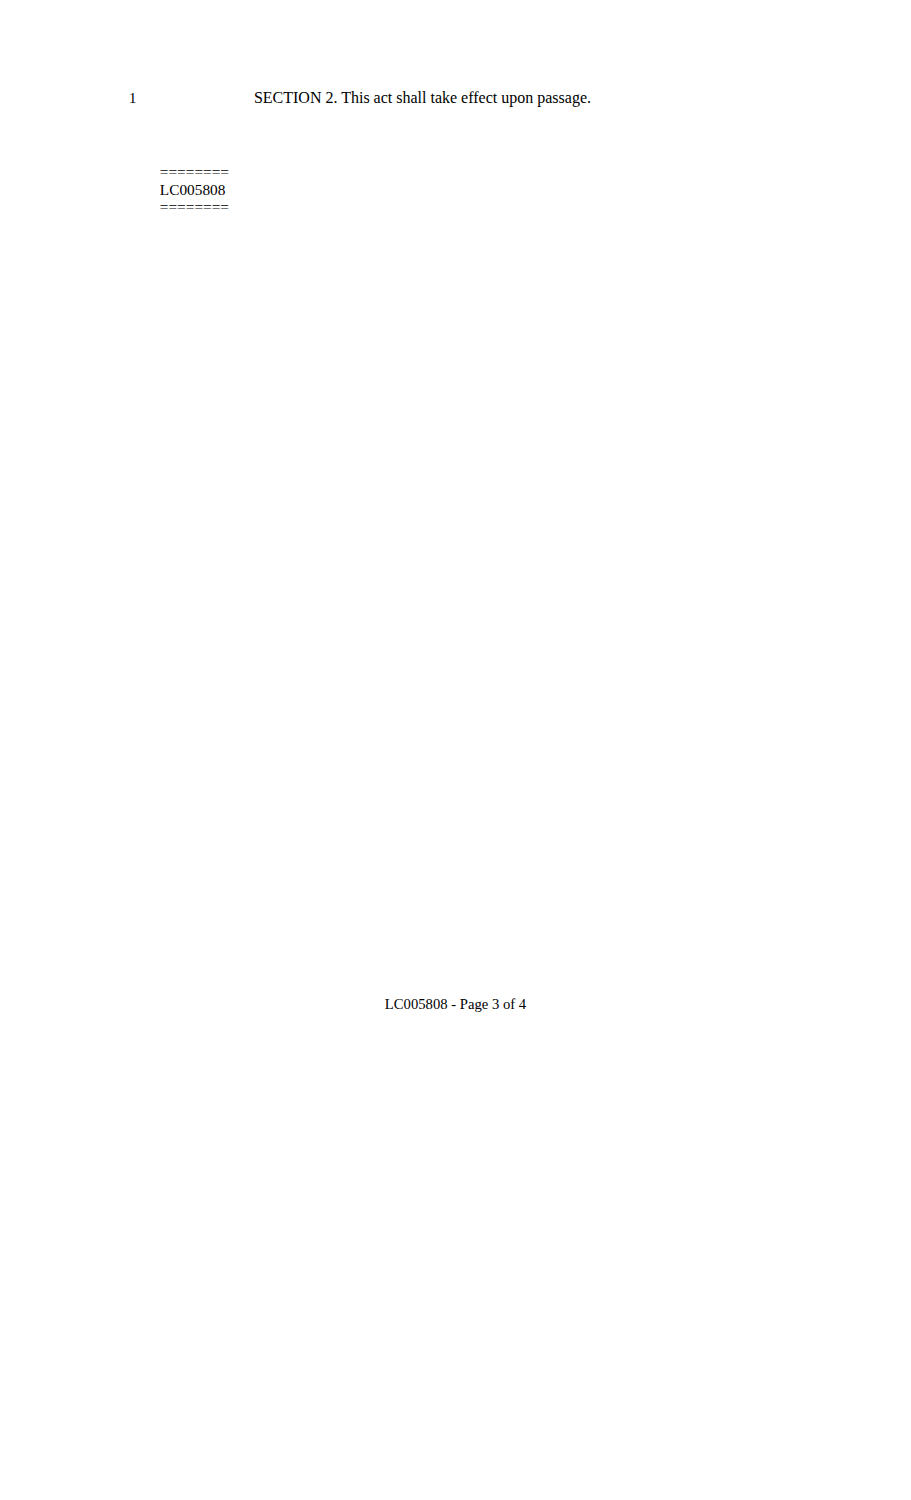1
SECTION 2. This act shall take effect upon passage.
========
LC005808
========
LC005808 - Page 3 of 4